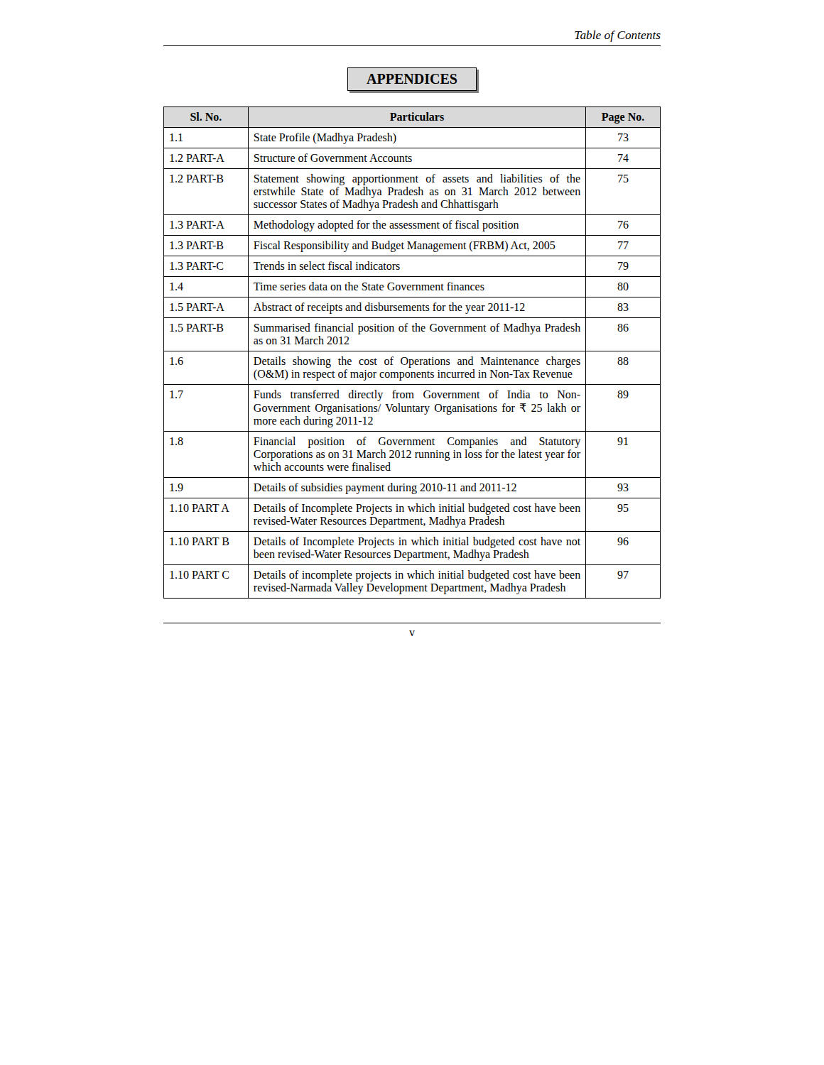Table of Contents
APPENDICES
| Sl. No. | Particulars | Page No. |
| --- | --- | --- |
| 1.1 | State Profile (Madhya Pradesh) | 73 |
| 1.2 PART-A | Structure of Government Accounts | 74 |
| 1.2 PART-B | Statement showing apportionment of assets and liabilities of the erstwhile State of Madhya Pradesh as on 31 March 2012 between successor States of Madhya Pradesh and Chhattisgarh | 75 |
| 1.3 PART-A | Methodology adopted for the assessment of fiscal position | 76 |
| 1.3 PART-B | Fiscal Responsibility and Budget Management (FRBM) Act, 2005 | 77 |
| 1.3 PART-C | Trends in select fiscal indicators | 79 |
| 1.4 | Time series data on the State Government finances | 80 |
| 1.5 PART-A | Abstract of receipts and disbursements for the year 2011-12 | 83 |
| 1.5 PART-B | Summarised financial position of the Government of Madhya Pradesh as on 31 March 2012 | 86 |
| 1.6 | Details showing the cost of Operations and Maintenance charges (O&M) in respect of major components incurred in Non-Tax Revenue | 88 |
| 1.7 | Funds transferred directly from Government of India to Non-Government Organisations/ Voluntary Organisations for ₹ 25 lakh or more each during 2011-12 | 89 |
| 1.8 | Financial position of Government Companies and Statutory Corporations as on 31 March 2012 running in loss for the latest year for which accounts were finalised | 91 |
| 1.9 | Details of subsidies payment during 2010-11 and 2011-12 | 93 |
| 1.10 PART A | Details of Incomplete Projects in which initial budgeted cost have been revised-Water Resources Department, Madhya Pradesh | 95 |
| 1.10 PART B | Details of Incomplete Projects in which initial budgeted cost have not been revised-Water Resources Department, Madhya Pradesh | 96 |
| 1.10 PART C | Details of incomplete projects in which initial budgeted cost have been revised-Narmada Valley Development Department, Madhya Pradesh | 97 |
v